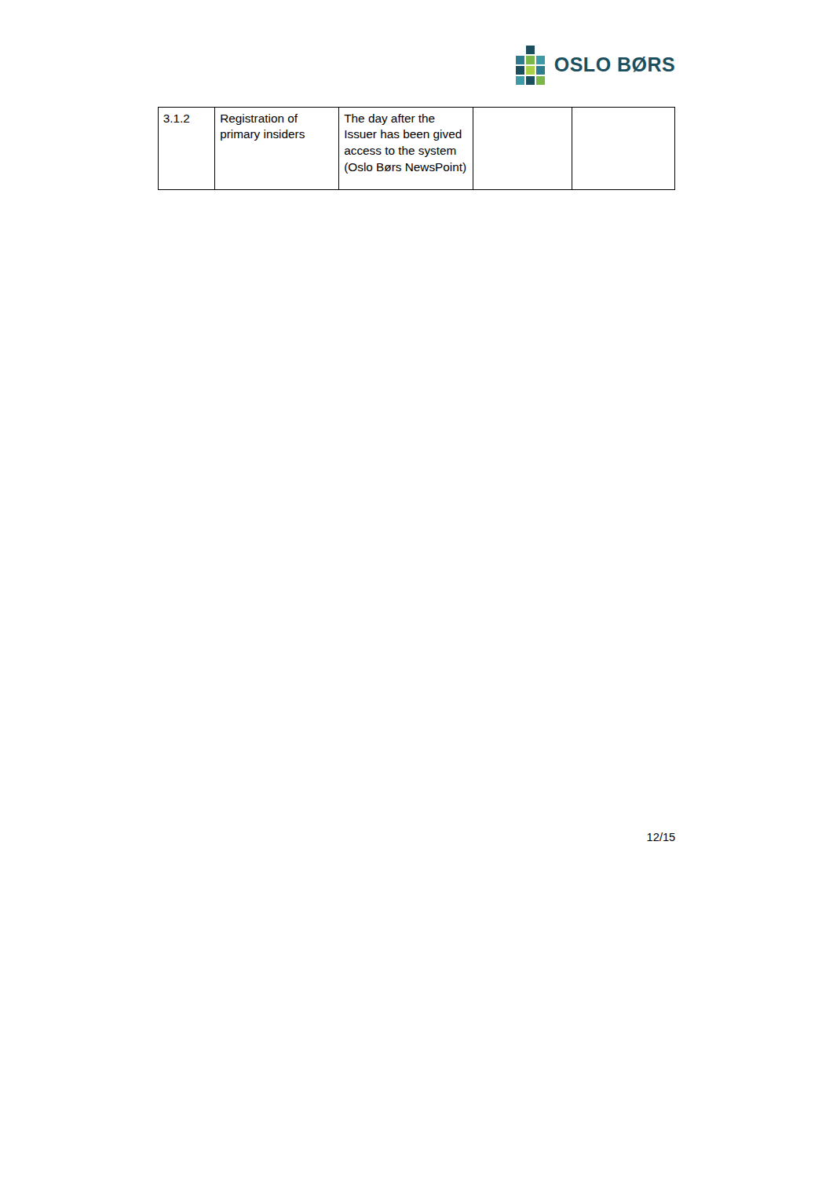OSLO BØRS
| 3.1.2 | Registration of primary insiders | The day after the Issuer has been gived access to the system (Oslo Børs NewsPoint) | | |
12/15